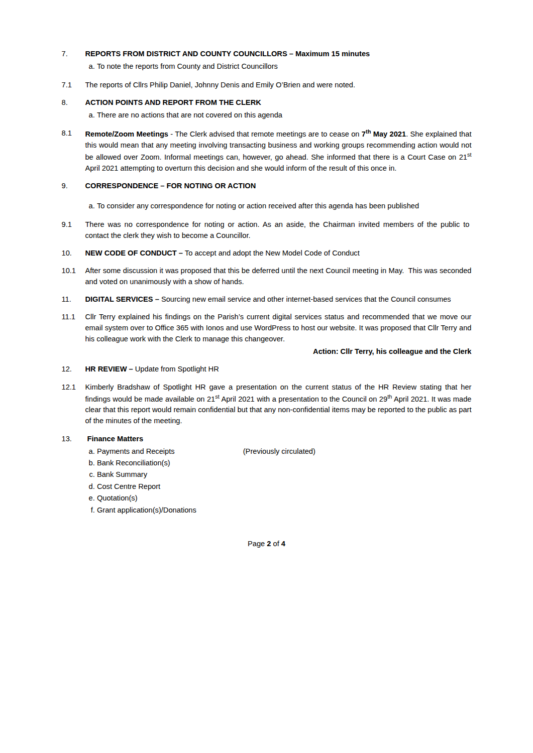7.
REPORTS FROM DISTRICT AND COUNTY COUNCILLORS – Maximum 15 minutes
To note the reports from County and District Councillors
7.1
The reports of Cllrs Philip Daniel, Johnny Denis and Emily O’Brien and were noted.
8.
ACTION POINTS AND REPORT FROM THE CLERK
There are no actions that are not covered on this agenda
8.1
Remote/Zoom Meetings - The Clerk advised that remote meetings are to cease on 7th May 2021. She explained that this would mean that any meeting involving transacting business and working groups recommending action would not be allowed over Zoom. Informal meetings can, however, go ahead. She informed that there is a Court Case on 21st April 2021 attempting to overturn this decision and she would inform of the result of this once in.
9.
CORRESPONDENCE – FOR NOTING OR ACTION
To consider any correspondence for noting or action received after this agenda has been published
9.1
There was no correspondence for noting or action. As an aside, the Chairman invited members of the public to contact the clerk they wish to become a Councillor.
10.
NEW CODE OF CONDUCT – To accept and adopt the New Model Code of Conduct
10.1
After some discussion it was proposed that this be deferred until the next Council meeting in May. This was seconded and voted on unanimously with a show of hands.
11.
DIGITAL SERVICES – Sourcing new email service and other internet-based services that the Council consumes
11.1
Cllr Terry explained his findings on the Parish’s current digital services status and recommended that we move our email system over to Office 365 with Ionos and use WordPress to host our website. It was proposed that Cllr Terry and his colleague work with the Clerk to manage this changeover.
Action: Cllr Terry, his colleague and the Clerk
12.
HR REVIEW – Update from Spotlight HR
12.1
Kimberly Bradshaw of Spotlight HR gave a presentation on the current status of the HR Review stating that her findings would be made available on 21st April 2021 with a presentation to the Council on 29th April 2021. It was made clear that this report would remain confidential but that any non-confidential items may be reported to the public as part of the minutes of the meeting.
13.
Finance Matters
Payments and Receipts (Previously circulated)
Bank Reconciliation(s)
Bank Summary
Cost Centre Report
Quotation(s)
Grant application(s)/Donations
Page 2 of 4